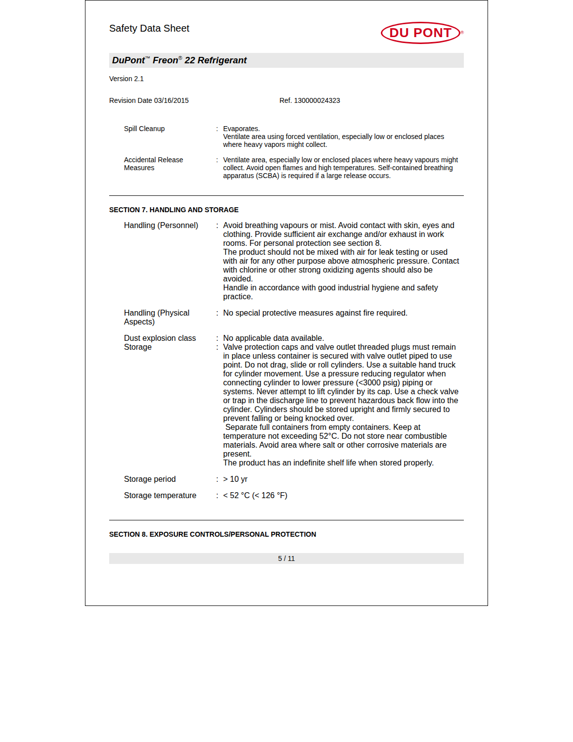Safety Data Sheet
DU PONT®
DuPont™ Freon® 22 Refrigerant
Version 2.1
Revision Date 03/16/2015
Ref. 130000024323
| Spill Cleanup | : | Evaporates. Ventilate area using forced ventilation, especially low or enclosed places where heavy vapors might collect. |
| Accidental Release Measures | : | Ventilate area, especially low or enclosed places where heavy vapours might collect. Avoid open flames and high temperatures. Self-contained breathing apparatus (SCBA) is required if a large release occurs. |
SECTION 7. HANDLING AND STORAGE
| Handling (Personnel) | : | Avoid breathing vapours or mist. Avoid contact with skin, eyes and clothing. Provide sufficient air exchange and/or exhaust in work rooms. For personal protection see section 8. The product should not be mixed with air for leak testing or used with air for any other purpose above atmospheric pressure. Contact with chlorine or other strong oxidizing agents should also be avoided. Handle in accordance with good industrial hygiene and safety practice. |
| Handling (Physical Aspects) | : | No special protective measures against fire required. |
| Dust explosion class Storage | : : | No applicable data available. Valve protection caps and valve outlet threaded plugs must remain in place unless container is secured with valve outlet piped to use point. Do not drag, slide or roll cylinders. Use a suitable hand truck for cylinder movement. Use a pressure reducing regulator when connecting cylinder to lower pressure (<3000 psig) piping or systems. Never attempt to lift cylinder by its cap. Use a check valve or trap in the discharge line to prevent hazardous back flow into the cylinder. Cylinders should be stored upright and firmly secured to prevent falling or being knocked over. Separate full containers from empty containers. Keep at temperature not exceeding 52°C. Do not store near combustible materials. Avoid area where salt or other corrosive materials are present. The product has an indefinite shelf life when stored properly. |
| Storage period | : | > 10 yr |
| Storage temperature | : | < 52 °C (< 126 °F) |
SECTION 8. EXPOSURE CONTROLS/PERSONAL PROTECTION
5 / 11